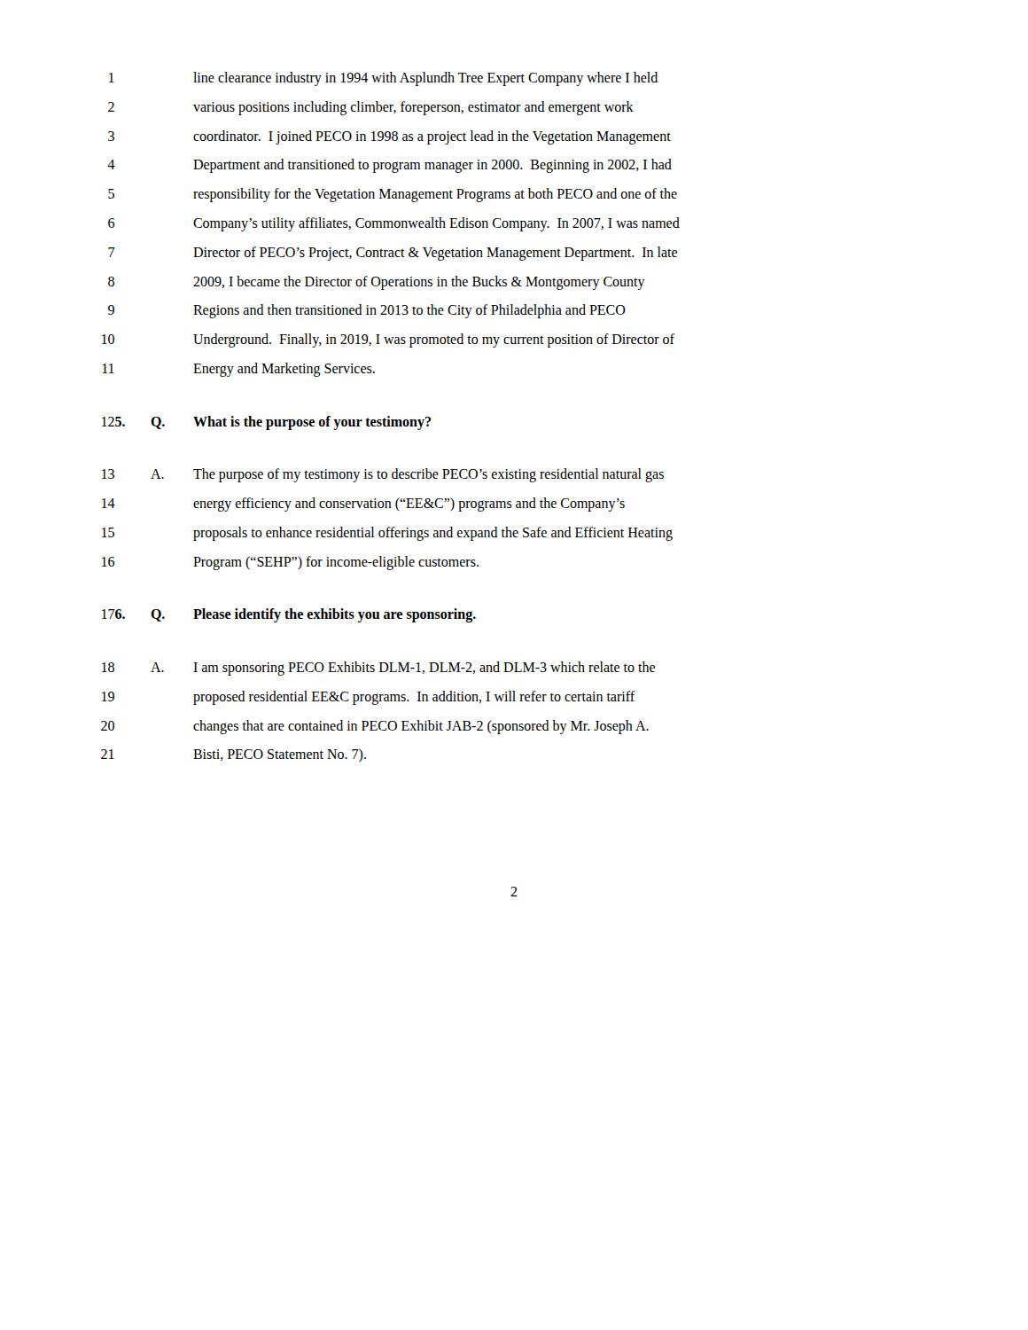| 1 | | | line clearance industry in 1994 with Asplundh Tree Expert Company where I held |
| 2 | | | various positions including climber, foreperson, estimator and emergent work |
| 3 | | | coordinator. I joined PECO in 1998 as a project lead in the Vegetation Management |
| 4 | | | Department and transitioned to program manager in 2000. Beginning in 2002, I had |
| 5 | | | responsibility for the Vegetation Management Programs at both PECO and one of the |
| 6 | | | Company’s utility affiliates, Commonwealth Edison Company. In 2007, I was named |
| 7 | | | Director of PECO’s Project, Contract & Vegetation Management Department. In late |
| 8 | | | 2009, I became the Director of Operations in the Bucks & Montgomery County |
| 9 | | | Regions and then transitioned in 2013 to the City of Philadelphia and PECO |
| 10 | | | Underground. Finally, in 2019, I was promoted to my current position of Director of |
| 11 | | | Energy and Marketing Services. |
| 12 | 5. | Q. | What is the purpose of your testimony? |
| 13 | | A. | The purpose of my testimony is to describe PECO’s existing residential natural gas |
| 14 | | | energy efficiency and conservation (“EE&C”) programs and the Company’s |
| 15 | | | proposals to enhance residential offerings and expand the Safe and Efficient Heating |
| 16 | | | Program (“SEHP”) for income-eligible customers. |
| 17 | 6. | Q. | Please identify the exhibits you are sponsoring. |
| 18 | | A. | I am sponsoring PECO Exhibits DLM-1, DLM-2, and DLM-3 which relate to the |
| 19 | | | proposed residential EE&C programs. In addition, I will refer to certain tariff |
| 20 | | | changes that are contained in PECO Exhibit JAB-2 (sponsored by Mr. Joseph A. |
| 21 | | | Bisti, PECO Statement No. 7). |
2